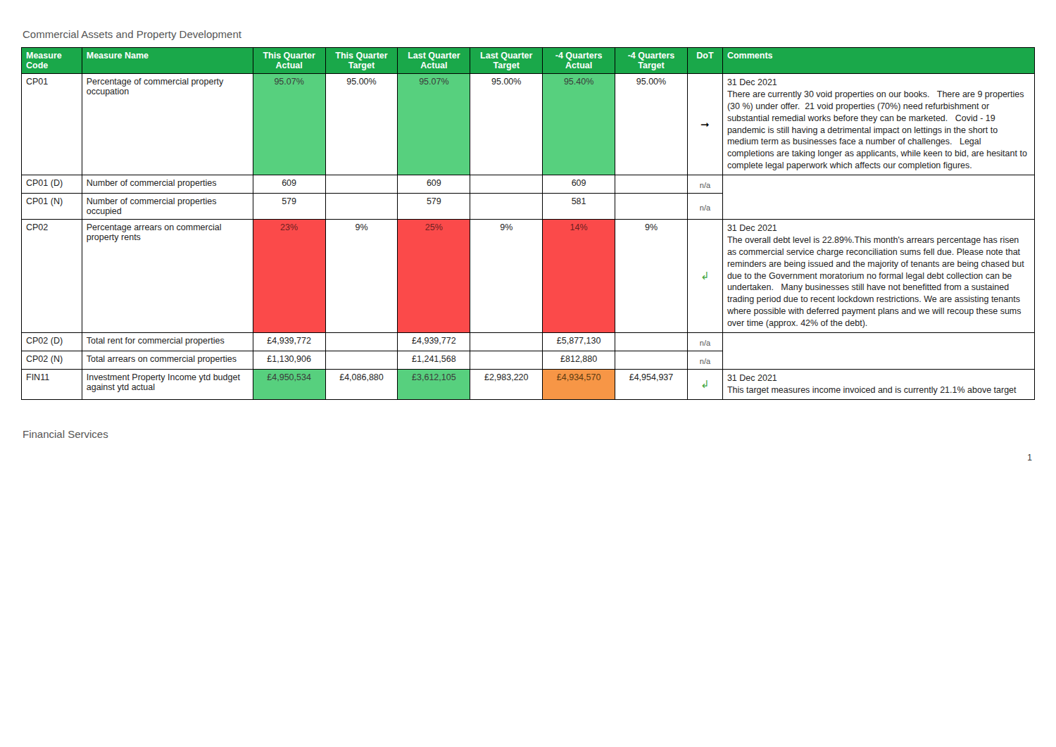Commercial Assets and Property Development
| Measure Code | Measure Name | This Quarter Actual | This Quarter Target | Last Quarter Actual | Last Quarter Target | -4 Quarters Actual | -4 Quarters Target | DoT | Comments |
| --- | --- | --- | --- | --- | --- | --- | --- | --- | --- |
| CP01 | Percentage of commercial property occupation | 95.07% | 95.00% | 95.07% | 95.00% | 95.40% | 95.00% | ➞ | 31 Dec 2021 There are currently 30 void properties on our books. There are 9 properties (30 %) under offer. 21 void properties (70%) need refurbishment or substantial remedial works before they can be marketed. Covid - 19 pandemic is still having a detrimental impact on lettings in the short to medium term as businesses face a number of challenges. Legal completions are taking longer as applicants, while keen to bid, are hesitant to complete legal paperwork which affects our completion figures. |
| CP01 (D) | Number of commercial properties | 609 | | 609 | | 609 | | n/a | |
| CP01 (N) | Number of commercial properties occupied | 579 | | 579 | | 581 | | n/a |
| CP02 | Percentage arrears on commercial property rents | 23% | 9% | 25% | 9% | 14% | 9% | ↲ | 31 Dec 2021 The overall debt level is 22.89%.This month's arrears percentage has risen as commercial service charge reconciliation sums fell due. Please note that reminders are being issued and the majority of tenants are being chased but due to the Government moratorium no formal legal debt collection can be undertaken. Many businesses still have not benefitted from a sustained trading period due to recent lockdown restrictions. We are assisting tenants where possible with deferred payment plans and we will recoup these sums over time (approx. 42% of the debt). |
| CP02 (D) | Total rent for commercial properties | £4,939,772 | | £4,939,772 | | £5,877,130 | | n/a | |
| CP02 (N) | Total arrears on commercial properties | £1,130,906 | | £1,241,568 | | £812,880 | | n/a |
| FIN11 | Investment Property Income ytd budget against ytd actual | £4,950,534 | £4,086,880 | £3,612,105 | £2,983,220 | £4,934,570 | £4,954,937 | ↲ | 31 Dec 2021 This target measures income invoiced and is currently 21.1% above target |
Financial Services
1